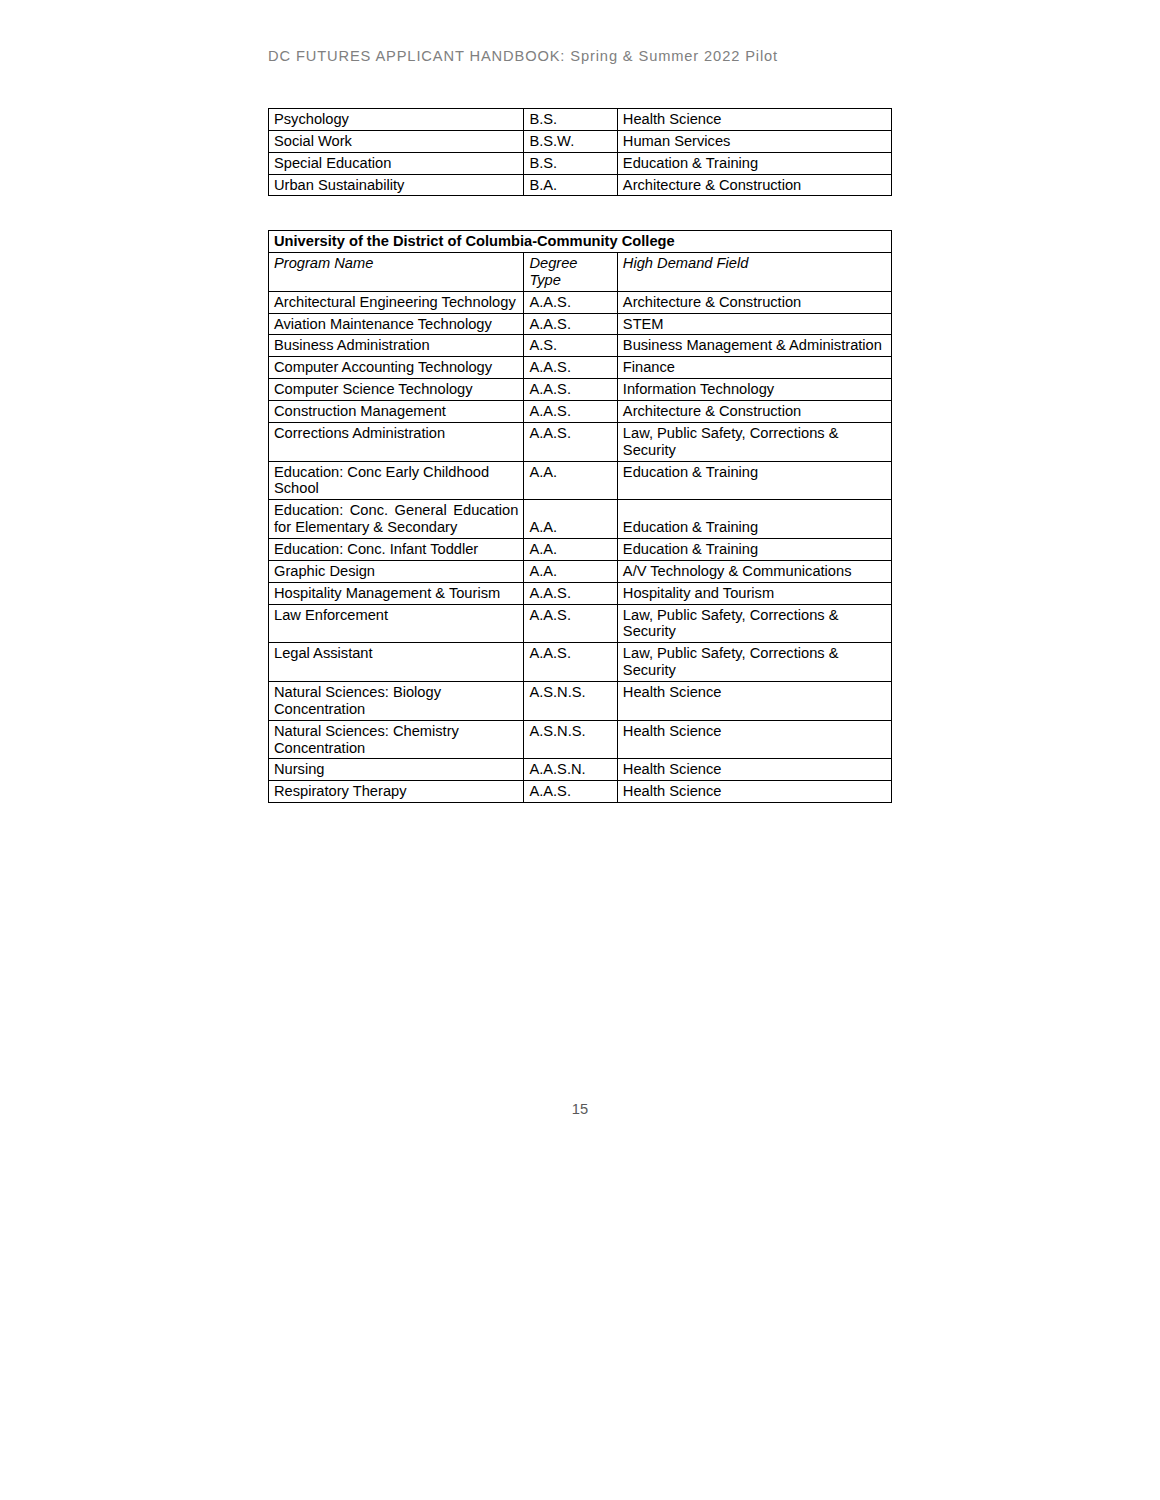DC FUTURES APPLICANT HANDBOOK: Spring & Summer 2022 Pilot
| Psychology | B.S. | Health Science |
| Social Work | B.S.W. | Human Services |
| Special Education | B.S. | Education & Training |
| Urban Sustainability | B.A. | Architecture & Construction |
| University of the District of Columbia-Community College |
| Program Name | Degree Type | High Demand Field |
| Architectural Engineering Technology | A.A.S. | Architecture & Construction |
| Aviation Maintenance Technology | A.A.S. | STEM |
| Business Administration | A.S. | Business Management & Administration |
| Computer Accounting Technology | A.A.S. | Finance |
| Computer Science Technology | A.A.S. | Information Technology |
| Construction Management | A.A.S. | Architecture & Construction |
| Corrections Administration | A.A.S. | Law, Public Safety, Corrections & Security |
| Education: Conc Early Childhood School | A.A. | Education & Training |
| Education: Conc. General Education for Elementary & Secondary | A.A. | Education & Training |
| Education: Conc. Infant Toddler | A.A. | Education & Training |
| Graphic Design | A.A. | A/V Technology & Communications |
| Hospitality Management & Tourism | A.A.S. | Hospitality and Tourism |
| Law Enforcement | A.A.S. | Law, Public Safety, Corrections & Security |
| Legal Assistant | A.A.S. | Law, Public Safety, Corrections & Security |
| Natural Sciences: Biology Concentration | A.S.N.S. | Health Science |
| Natural Sciences: Chemistry Concentration | A.S.N.S. | Health Science |
| Nursing | A.A.S.N. | Health Science |
| Respiratory Therapy | A.A.S. | Health Science |
15